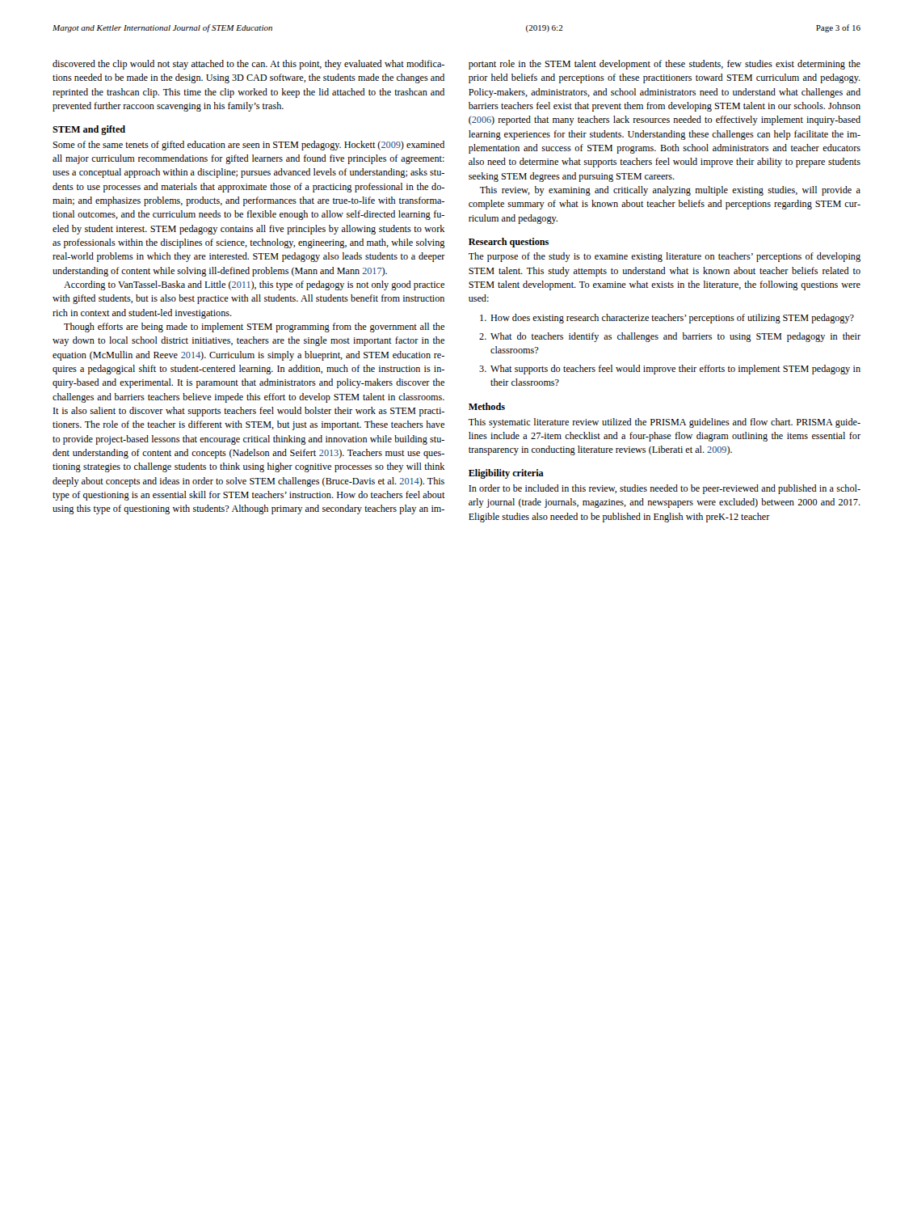Margot and Kettler International Journal of STEM Education
(2019) 6:2
Page 3 of 16
discovered the clip would not stay attached to the can. At this point, they evaluated what modifications needed to be made in the design. Using 3D CAD software, the students made the changes and reprinted the trashcan clip. This time the clip worked to keep the lid attached to the trashcan and prevented further raccoon scavenging in his family’s trash.
STEM and gifted
Some of the same tenets of gifted education are seen in STEM pedagogy. Hockett (2009) examined all major curriculum recommendations for gifted learners and found five principles of agreement: uses a conceptual approach within a discipline; pursues advanced levels of understanding; asks students to use processes and materials that approximate those of a practicing professional in the domain; and emphasizes problems, products, and performances that are true-to-life with transformational outcomes, and the curriculum needs to be flexible enough to allow self-directed learning fueled by student interest. STEM pedagogy contains all five principles by allowing students to work as professionals within the disciplines of science, technology, engineering, and math, while solving real-world problems in which they are interested. STEM pedagogy also leads students to a deeper understanding of content while solving ill-defined problems (Mann and Mann 2017).
According to VanTassel-Baska and Little (2011), this type of pedagogy is not only good practice with gifted students, but is also best practice with all students. All students benefit from instruction rich in context and student-led investigations.
Though efforts are being made to implement STEM programming from the government all the way down to local school district initiatives, teachers are the single most important factor in the equation (McMullin and Reeve 2014). Curriculum is simply a blueprint, and STEM education requires a pedagogical shift to student-centered learning. In addition, much of the instruction is inquiry-based and experimental. It is paramount that administrators and policy-makers discover the challenges and barriers teachers believe impede this effort to develop STEM talent in classrooms. It is also salient to discover what supports teachers feel would bolster their work as STEM practitioners. The role of the teacher is different with STEM, but just as important. These teachers have to provide project-based lessons that encourage critical thinking and innovation while building student understanding of content and concepts (Nadelson and Seifert 2013). Teachers must use questioning strategies to challenge students to think using higher cognitive processes so they will think deeply about concepts and ideas in order to solve STEM challenges (Bruce-Davis et al. 2014). This type of questioning is an essential skill for STEM teachers’ instruction. How do teachers feel about using this type of questioning with students? Although primary and secondary teachers play an important role in the STEM talent development of these students, few studies exist determining the prior held beliefs and perceptions of these practitioners toward STEM curriculum and pedagogy. Policy-makers, administrators, and school administrators need to understand what challenges and barriers teachers feel exist that prevent them from developing STEM talent in our schools. Johnson (2006) reported that many teachers lack resources needed to effectively implement inquiry-based learning experiences for their students. Understanding these challenges can help facilitate the implementation and success of STEM programs. Both school administrators and teacher educators also need to determine what supports teachers feel would improve their ability to prepare students seeking STEM degrees and pursuing STEM careers.
This review, by examining and critically analyzing multiple existing studies, will provide a complete summary of what is known about teacher beliefs and perceptions regarding STEM curriculum and pedagogy.
Research questions
The purpose of the study is to examine existing literature on teachers’ perceptions of developing STEM talent. This study attempts to understand what is known about teacher beliefs related to STEM talent development. To examine what exists in the literature, the following questions were used:
How does existing research characterize teachers’ perceptions of utilizing STEM pedagogy?
What do teachers identify as challenges and barriers to using STEM pedagogy in their classrooms?
What supports do teachers feel would improve their efforts to implement STEM pedagogy in their classrooms?
Methods
This systematic literature review utilized the PRISMA guidelines and flow chart. PRISMA guidelines include a 27-item checklist and a four-phase flow diagram outlining the items essential for transparency in conducting literature reviews (Liberati et al. 2009).
Eligibility criteria
In order to be included in this review, studies needed to be peer-reviewed and published in a scholarly journal (trade journals, magazines, and newspapers were excluded) between 2000 and 2017. Eligible studies also needed to be published in English with preK-12 teacher